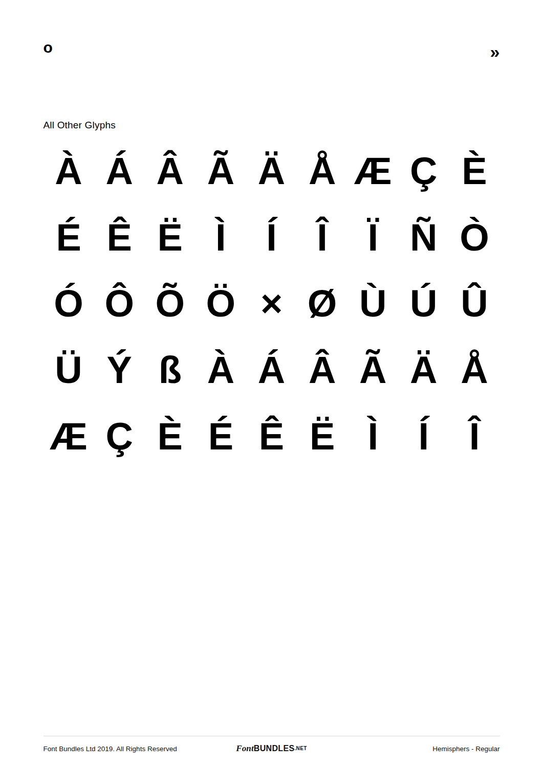o
»
All Other Glyphs
À
Á
Â
Ã
Ä
Å
Æ
Ç
È
É
Ê
Ë
Ì
Í
Î
Ï
Ñ
Ò
Ó
Ô
Õ
Ö
×
Ø
Ù
Ú
Û
Ü
Ý
ß
À
Á
Â
Ã
Ä
Å
Æ
Ç
È
É
Ê
Ë
Ì
Í
Î
Font Bundles Ltd 2019. All Rights Reserved
Font BUNDLES.NET
Hemisphers - Regular